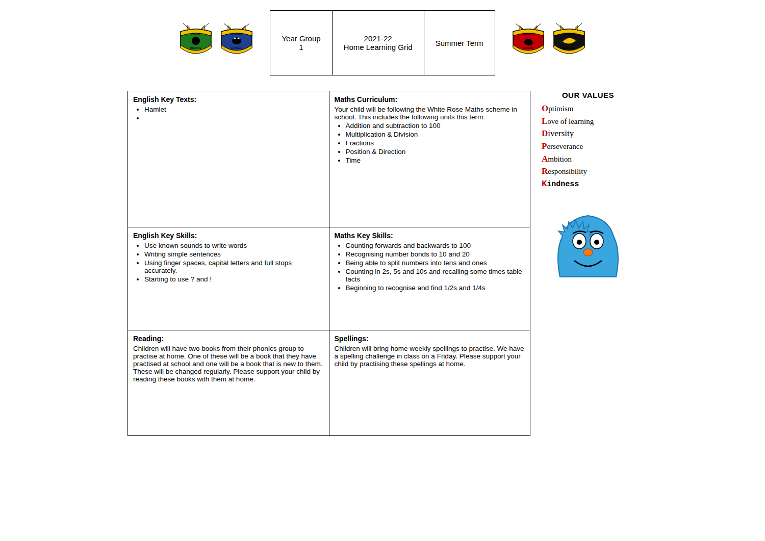ADDO INSPIRE
CONSEQUI ACHIEVE
| Year Group 1 | 2021-22 Home Learning Grid | Summer Term |
SOMNIATIS DREAM
CREDERE BELIEVE
| English Key Texts: Hamlet | Maths Curriculum: Your child will be following the White Rose Maths scheme in school. This includes the following units this term: Addition and subtraction to 100 Multiplication & Division Fractions Position & Direction Time |
| English Key Skills: Use known sounds to write words Writing simple sentences Using finger spaces, capital letters and full stops accurately. Starting to use ? and ! | Maths Key Skills: Counting forwards and backwards to 100 Recognising number bonds to 10 and 20 Being able to split numbers into tens and ones Counting in 2s, 5s and 10s and recalling some times table facts Beginning to recognise and find 1/2s and 1/4s |
| Reading: Children will have two books from their phonics group to practise at home. One of these will be a book that they have practised at school and one will be a book that is new to them. These will be changed regularly. Please support your child by reading these books with them at home. | Spellings: Children will bring home weekly spellings to practise. We have a spelling challenge in class on a Friday. Please support your child by practising these spellings at home. |
OUR VALUES
Optimism
Love of learning
Diversity
Perseverance
Ambition
Responsibility
Kindness